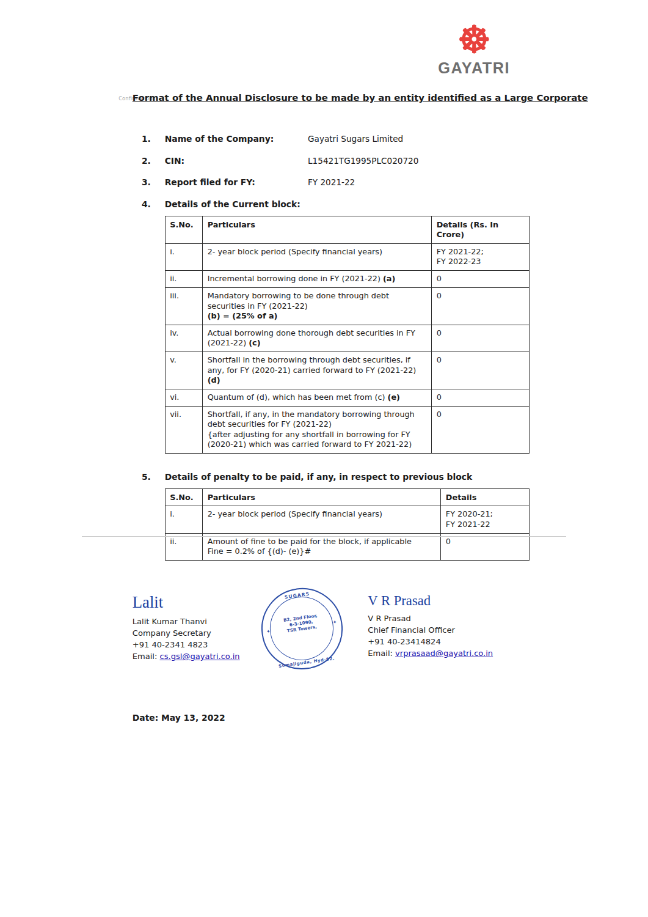☸
GAYATRI
Confirmation
Format of the Annual Disclosure to be made by an entity identified as a Large Corporate
Name of the Company: Gayatri Sugars Limited
CIN: L15421TG1995PLC020720
Report filed for FY: FY 2021-22
Details of the Current block:
| S.No. | Particulars | Details (Rs. In Crore) |
| --- | --- | --- |
| i. | 2- year block period (Specify financial years) | FY 2021-22; FY 2022-23 |
| ii. | Incremental borrowing done in FY (2021-22) (a) | 0 |
| iii. | Mandatory borrowing to be done through debt securities in FY (2021-22) (b) = (25% of a) | 0 |
| iv. | Actual borrowing done thorough debt securities in FY (2021-22) (c) | 0 |
| v. | Shortfall in the borrowing through debt securities, if any, for FY (2020-21) carried forward to FY (2021-22) (d) | 0 |
| vi. | Quantum of (d), which has been met from (c) (e) | 0 |
| vii. | Shortfall, if any, in the mandatory borrowing through debt securities for FY (2021-22) {after adjusting for any shortfall in borrowing for FY (2020-21) which was carried forward to FY 2021-22) | 0 |
Details of penalty to be paid, if any, in respect to previous block
| S.No. | Particulars | Details |
| --- | --- | --- |
| i. | 2- year block period (Specify financial years) | FY 2020-21; FY 2021-22 |
| ii. | Amount of fine to be paid for the block, if applicable Fine = 0.2% of {(d)- (e)}# | 0 |
Lalit
Lalit Kumar Thanvi
Company Secretary
+91 40-2341 4823
Email: cs.gsl@gayatri.co.in
SUGARS
✦
✦
B2, 2nd Floor,
6-3-1090,
TSR Towers,
Somajiguda, Hyd-82.
V R Prasad
V R Prasad
Chief Financial Officer
+91 40-23414824
Email: vrprasaad@gayatri.co.in
Date: May 13, 2022